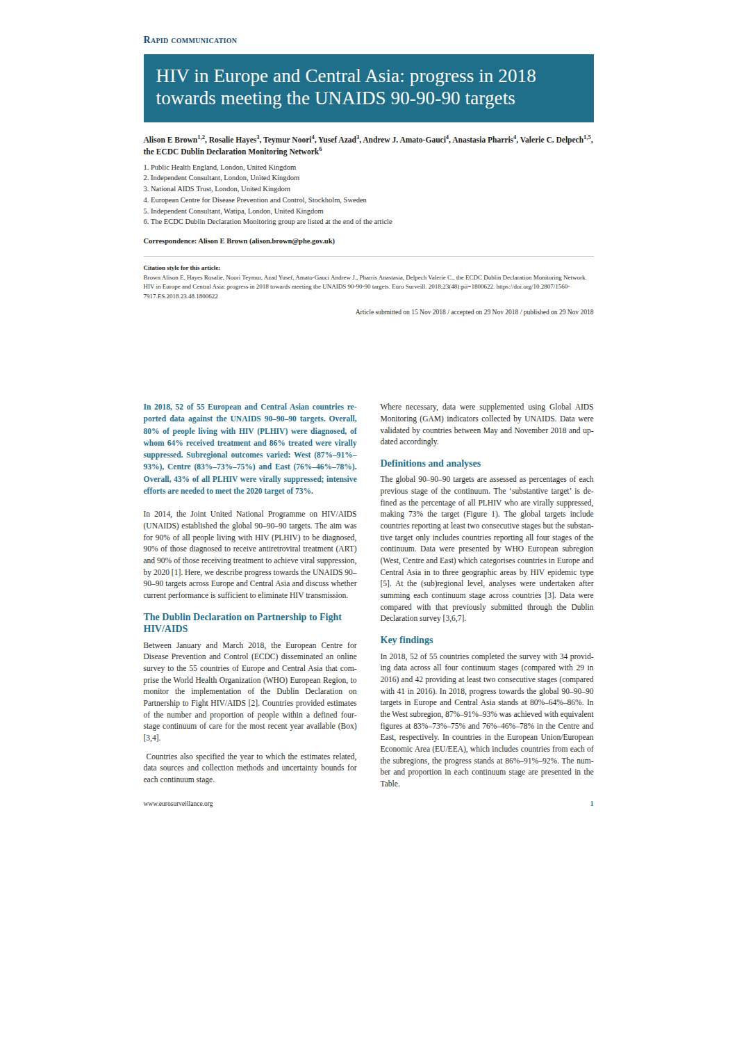Rapid communication
HIV in Europe and Central Asia: progress in 2018 towards meeting the UNAIDS 90-90-90 targets
Alison E Brown1,2, Rosalie Hayes3, Teymur Noori4, Yusef Azad3, Andrew J. Amato-Gauci4, Anastasia Pharris4, Valerie C. Delpech1,5, the ECDC Dublin Declaration Monitoring Network6
1. Public Health England, London, United Kingdom
2. Independent Consultant, London, United Kingdom
3. National AIDS Trust, London, United Kingdom
4. European Centre for Disease Prevention and Control, Stockholm, Sweden
5. Independent Consultant, Watipa, London, United Kingdom
6. The ECDC Dublin Declaration Monitoring group are listed at the end of the article
Correspondence: Alison E Brown (alison.brown@phe.gov.uk)
Citation style for this article:
Brown Alison E, Hayes Rosalie, Noori Teymur, Azad Yusef, Amato-Gauci Andrew J., Pharris Anastasia, Delpech Valerie C., the ECDC Dublin Declaration Monitoring Network. HIV in Europe and Central Asia: progress in 2018 towards meeting the UNAIDS 90-90-90 targets. Euro Surveill. 2018;23(48):pii=1800622. https://doi.org/10.2807/1560-7917.ES.2018.23.48.1800622
Article submitted on 15 Nov 2018 / accepted on 29 Nov 2018 / published on 29 Nov 2018
In 2018, 52 of 55 European and Central Asian countries reported data against the UNAIDS 90–90–90 targets. Overall, 80% of people living with HIV (PLHIV) were diagnosed, of whom 64% received treatment and 86% treated were virally suppressed. Subregional outcomes varied: West (87%–91%–93%), Centre (83%–73%–75%) and East (76%–46%–78%). Overall, 43% of all PLHIV were virally suppressed; intensive efforts are needed to meet the 2020 target of 73%.
In 2014, the Joint United National Programme on HIV/AIDS (UNAIDS) established the global 90–90–90 targets. The aim was for 90% of all people living with HIV (PLHIV) to be diagnosed, 90% of those diagnosed to receive antiretroviral treatment (ART) and 90% of those receiving treatment to achieve viral suppression, by 2020 [1]. Here, we describe progress towards the UNAIDS 90–90–90 targets across Europe and Central Asia and discuss whether current performance is sufficient to eliminate HIV transmission.
The Dublin Declaration on Partnership to Fight HIV/AIDS
Between January and March 2018, the European Centre for Disease Prevention and Control (ECDC) disseminated an online survey to the 55 countries of Europe and Central Asia that comprise the World Health Organization (WHO) European Region, to monitor the implementation of the Dublin Declaration on Partnership to Fight HIV/AIDS [2]. Countries provided estimates of the number and proportion of people within a defined four-stage continuum of care for the most recent year available (Box) [3,4].
Countries also specified the year to which the estimates related, data sources and collection methods and uncertainty bounds for each continuum stage.
Where necessary, data were supplemented using Global AIDS Monitoring (GAM) indicators collected by UNAIDS. Data were validated by countries between May and November 2018 and updated accordingly.
Definitions and analyses
The global 90–90–90 targets are assessed as percentages of each previous stage of the continuum. The ‘substantive target’ is defined as the percentage of all PLHIV who are virally suppressed, making 73% the target (Figure 1). The global targets include countries reporting at least two consecutive stages but the substantive target only includes countries reporting all four stages of the continuum. Data were presented by WHO European subregion (West, Centre and East) which categorises countries in Europe and Central Asia in to three geographic areas by HIV epidemic type [5]. At the (sub)regional level, analyses were undertaken after summing each continuum stage across countries [3]. Data were compared with that previously submitted through the Dublin Declaration survey [3,6,7].
Key findings
In 2018, 52 of 55 countries completed the survey with 34 providing data across all four continuum stages (compared with 29 in 2016) and 42 providing at least two consecutive stages (compared with 41 in 2016). In 2018, progress towards the global 90–90–90 targets in Europe and Central Asia stands at 80%–64%–86%. In the West subregion, 87%–91%–93% was achieved with equivalent figures at 83%–73%–75% and 76%–46%–78% in the Centre and East, respectively. In countries in the European Union/European Economic Area (EU/EEA), which includes countries from each of the subregions, the progress stands at 86%–91%–92%. The number and proportion in each continuum stage are presented in the Table.
www.eurosurveillance.org 1